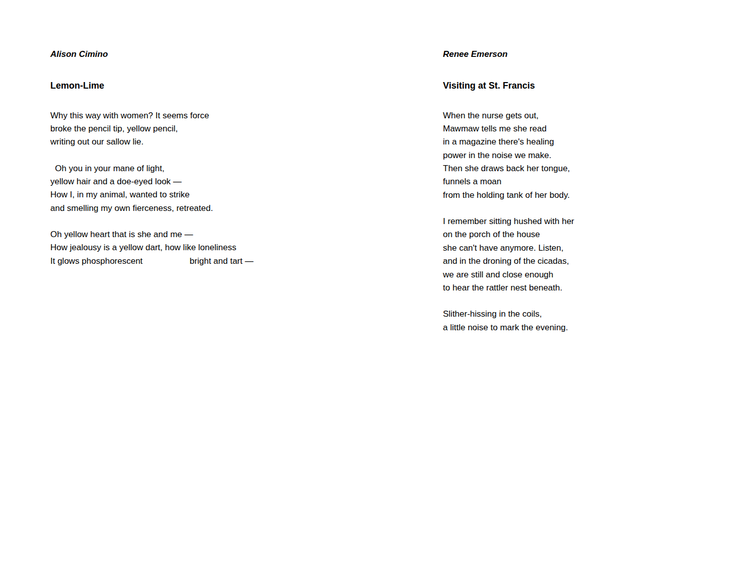Alison Cimino
Lemon-Lime
Why this way with women? It seems force
broke the pencil tip, yellow pencil,
writing out our sallow lie.
Oh you in your mane of light,
yellow hair and a doe-eyed look —
How I, in my animal, wanted to strike
and smelling my own fierceness, retreated.
Oh yellow heart that is she and me —
How jealousy is a yellow dart, how like loneliness
It glows phosphorescent bright and tart —
Renee Emerson
Visiting at St. Francis
When the nurse gets out,
Mawmaw tells me she read
in a magazine there's healing
power in the noise we make.
Then she draws back her tongue,
funnels a moan
from the holding tank of her body.
I remember sitting hushed with her
on the porch of the house
she can't have anymore. Listen,
and in the droning of the cicadas,
we are still and close enough
to hear the rattler nest beneath.
Slither-hissing in the coils,
a little noise to mark the evening.